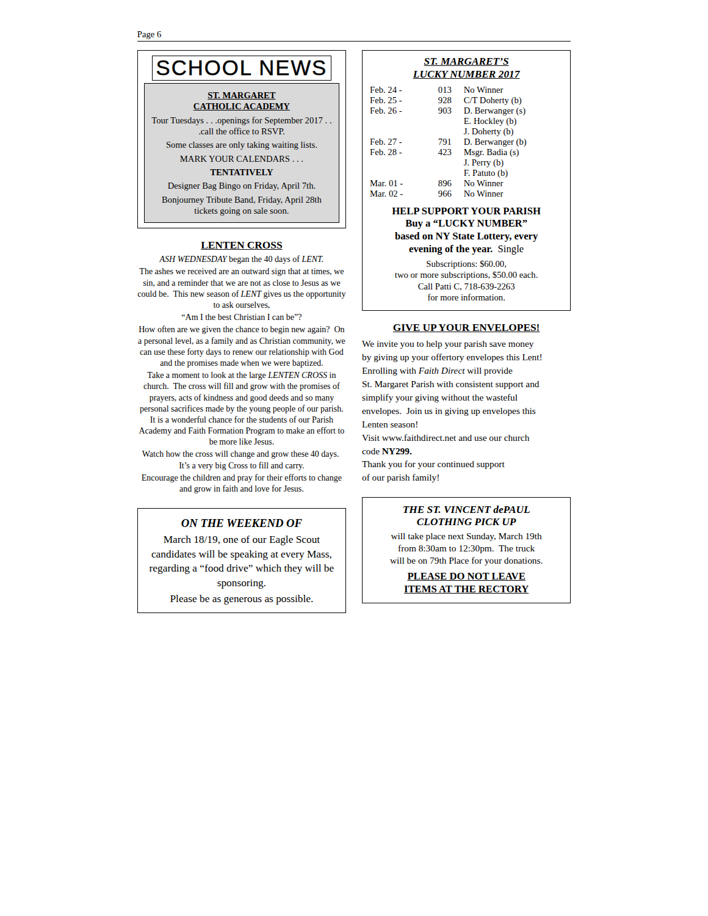Page 6
SCHOOL NEWS
ST. MARGARET
CATHOLIC ACADEMY
Tour Tuesdays . . .openings for September 2017 . . .call the office to RSVP.
Some classes are only taking waiting lists.
MARK YOUR CALENDARS . . .
TENTATIVELY
Designer Bag Bingo on Friday, April 7th.
Bonjourney Tribute Band, Friday, April 28th tickets going on sale soon.
LENTEN CROSS
ASH WEDNESDAY began the 40 days of LENT.
The ashes we received are an outward sign that at times, we sin, and a reminder that we are not as close to Jesus as we could be. This new season of LENT gives us the opportunity to ask ourselves,
“Am I the best Christian I can be”?
How often are we given the chance to begin new again? On a personal level, as a family and as Christian community, we can use these forty days to renew our relationship with God and the promises made when we were baptized.
Take a moment to look at the large LENTEN CROSS in church. The cross will fill and grow with the promises of prayers, acts of kindness and good deeds and so many personal sacrifices made by the young people of our parish. It is a wonderful chance for the students of our Parish Academy and Faith Formation Program to make an effort to be more like Jesus.
Watch how the cross will change and grow these 40 days. It’s a very big Cross to fill and carry.
Encourage the children and pray for their efforts to change and grow in faith and love for Jesus.
ON THE WEEKEND OF
March 18/19, one of our Eagle Scout candidates will be speaking at every Mass, regarding a “food drive” which they will be sponsoring.
Please be as generous as possible.
ST. MARGARET’S
LUCKY NUMBER 2017
| Feb. 24 - | 013 | No Winner |
| Feb. 25 - | 928 | C/T Doherty (b) |
| Feb. 26 - | 903 | D. Berwanger (s) |
| | | E. Hockley (b) |
| | | J. Doherty (b) |
| Feb. 27 - | 791 | D. Berwanger (b) |
| Feb. 28 - | 423 | Msgr. Badia (s) |
| | | J. Perry (b) |
| | | F. Patuto (b) |
| Mar. 01 - | 896 | No Winner |
| Mar. 02 - | 966 | No Winner |
HELP SUPPORT YOUR PARISH
Buy a “LUCKY NUMBER”
based on NY State Lottery, every
evening of the year. Single
Subscriptions: $60.00,
two or more subscriptions, $50.00 each.
Call Patti C, 718-639-2263
for more information.
GIVE UP YOUR ENVELOPES!
We invite you to help your parish save money
by giving up your offertory envelopes this Lent!
Enrolling with Faith Direct will provide
St. Margaret Parish with consistent support and
simplify your giving without the wasteful
envelopes. Join us in giving up envelopes this
Lenten season!
Visit www.faithdirect.net and use our church
code NY299.
Thank you for your continued support
of our parish family!
THE ST. VINCENT dePAUL
CLOTHING PICK UP
will take place next Sunday, March 19th
from 8:30am to 12:30pm. The truck
will be on 79th Place for your donations.
PLEASE DO NOT LEAVE
ITEMS AT THE RECTORY